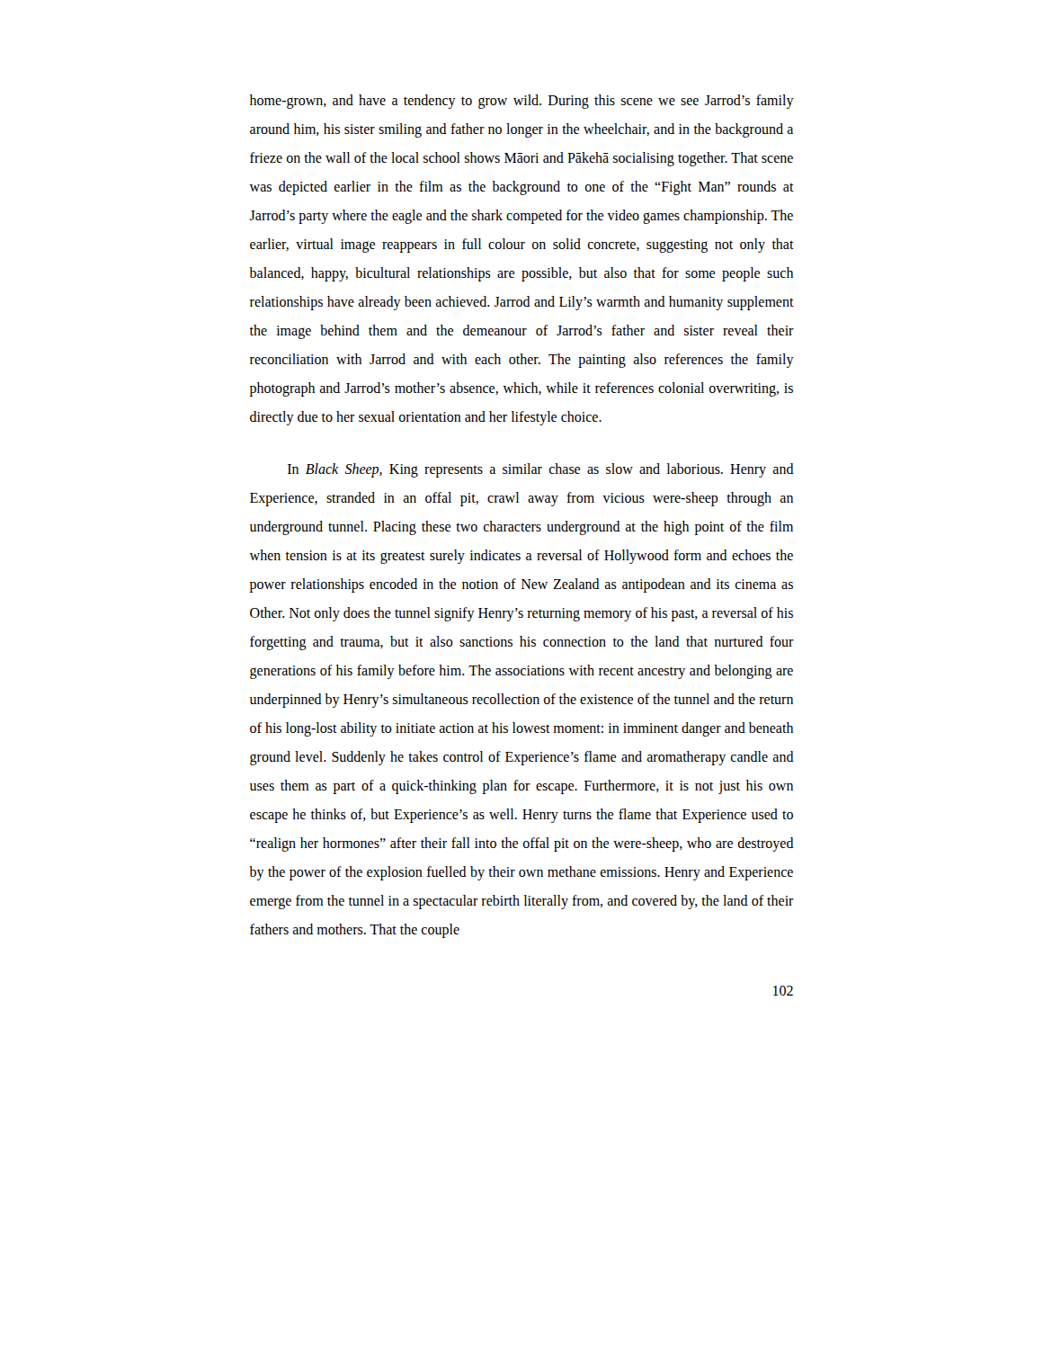home-grown, and have a tendency to grow wild. During this scene we see Jarrod’s family around him, his sister smiling and father no longer in the wheelchair, and in the background a frieze on the wall of the local school shows Māori and Pākehā socialising together. That scene was depicted earlier in the film as the background to one of the “Fight Man” rounds at Jarrod’s party where the eagle and the shark competed for the video games championship. The earlier, virtual image reappears in full colour on solid concrete, suggesting not only that balanced, happy, bicultural relationships are possible, but also that for some people such relationships have already been achieved. Jarrod and Lily’s warmth and humanity supplement the image behind them and the demeanour of Jarrod’s father and sister reveal their reconciliation with Jarrod and with each other. The painting also references the family photograph and Jarrod’s mother’s absence, which, while it references colonial overwriting, is directly due to her sexual orientation and her lifestyle choice.
In Black Sheep, King represents a similar chase as slow and laborious. Henry and Experience, stranded in an offal pit, crawl away from vicious were-sheep through an underground tunnel. Placing these two characters underground at the high point of the film when tension is at its greatest surely indicates a reversal of Hollywood form and echoes the power relationships encoded in the notion of New Zealand as antipodean and its cinema as Other. Not only does the tunnel signify Henry’s returning memory of his past, a reversal of his forgetting and trauma, but it also sanctions his connection to the land that nurtured four generations of his family before him. The associations with recent ancestry and belonging are underpinned by Henry’s simultaneous recollection of the existence of the tunnel and the return of his long-lost ability to initiate action at his lowest moment: in imminent danger and beneath ground level. Suddenly he takes control of Experience’s flame and aromatherapy candle and uses them as part of a quick-thinking plan for escape. Furthermore, it is not just his own escape he thinks of, but Experience’s as well. Henry turns the flame that Experience used to “realign her hormones” after their fall into the offal pit on the were-sheep, who are destroyed by the power of the explosion fuelled by their own methane emissions. Henry and Experience emerge from the tunnel in a spectacular rebirth literally from, and covered by, the land of their fathers and mothers. That the couple
102